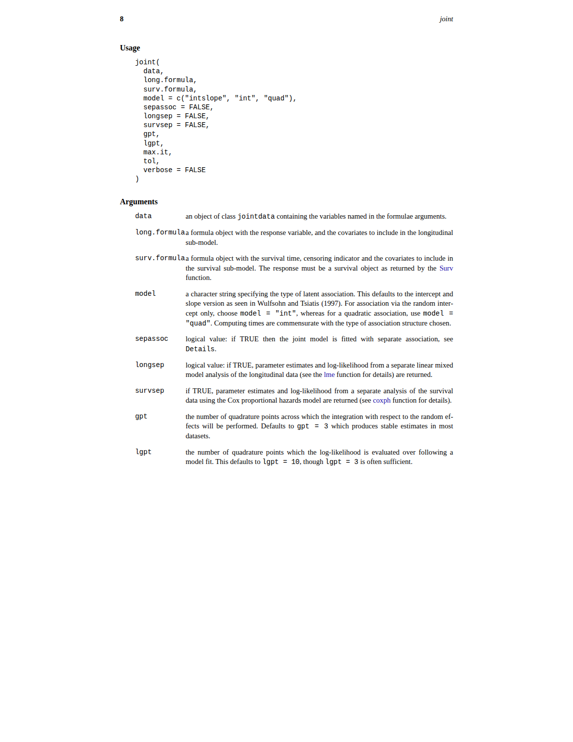8 joint
Usage
joint(
  data,
  long.formula,
  surv.formula,
  model = c("intslope", "int", "quad"),
  sepassoc = FALSE,
  longsep = FALSE,
  survsep = FALSE,
  gpt,
  lgpt,
  max.it,
  tol,
  verbose = FALSE
)
Arguments
data
an object of class jointdata containing the variables named in the formulae arguments.
long.formula
a formula object with the response variable, and the covariates to include in the longitudinal sub-model.
surv.formula
a formula object with the survival time, censoring indicator and the covariates to include in the survival sub-model. The response must be a survival object as returned by the Surv function.
model
a character string specifying the type of latent association. This defaults to the intercept and slope version as seen in Wulfsohn and Tsiatis (1997). For association via the random intercept only, choose model = "int", whereas for a quadratic association, use model = "quad". Computing times are commensurate with the type of association structure chosen.
sepassoc
logical value: if TRUE then the joint model is fitted with separate association, see Details.
longsep
logical value: if TRUE, parameter estimates and log-likelihood from a separate linear mixed model analysis of the longitudinal data (see the lme function for details) are returned.
survsep
if TRUE, parameter estimates and log-likelihood from a separate analysis of the survival data using the Cox proportional hazards model are returned (see coxph function for details).
gpt
the number of quadrature points across which the integration with respect to the random effects will be performed. Defaults to gpt = 3 which produces stable estimates in most datasets.
lgpt
the number of quadrature points which the log-likelihood is evaluated over following a model fit. This defaults to lgpt = 10, though lgpt = 3 is often sufficient.